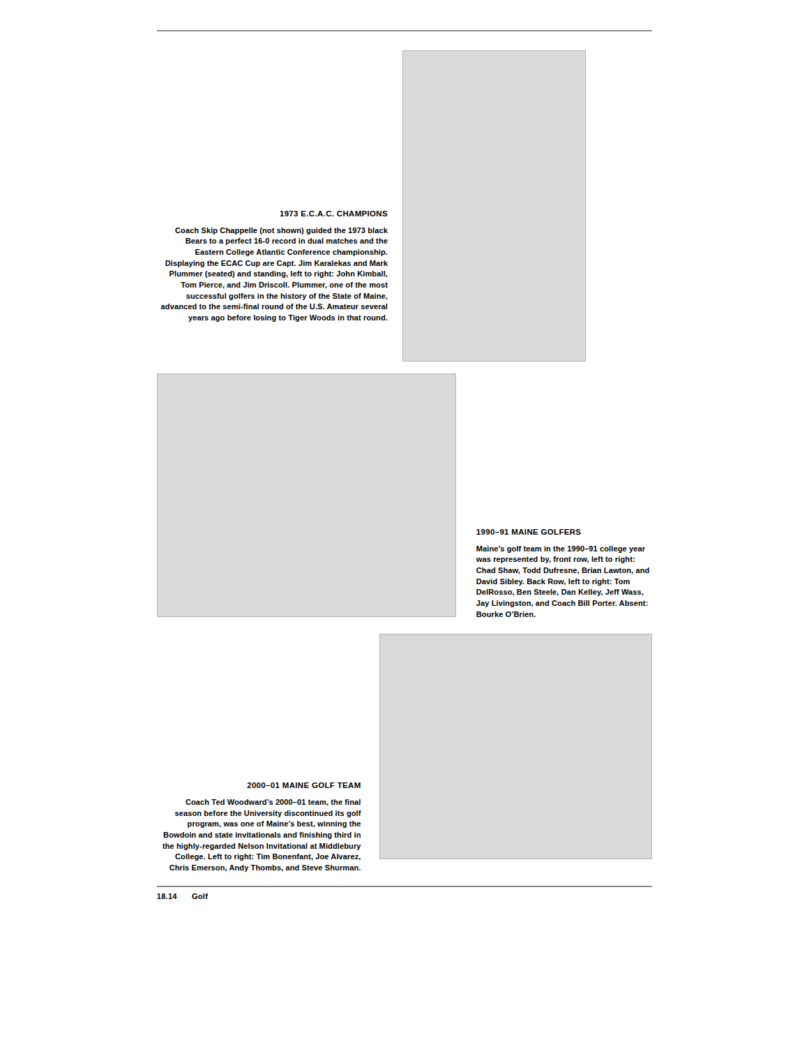1973 E.C.A.C. Champions
Coach Skip Chappelle (not shown) guided the 1973 black Bears to a perfect 16-0 record in dual matches and the Eastern College Atlantic Conference championship. Displaying the ECAC Cup are Capt. Jim Karalekas and Mark Plummer (seated) and standing, left to right: John Kimball, Tom Pierce, and Jim Driscoll. Plummer, one of the most successful golfers in the history of the State of Maine, advanced to the semi-final round of the U.S. Amateur several years ago before losing to Tiger Woods in that round.
1990–91 Maine Golfers
Maine’s golf team in the 1990–91 college year was represented by, front row, left to right: Chad Shaw, Todd Dufresne, Brian Lawton, and David Sibley. Back Row, left to right: Tom DelRosso, Ben Steele, Dan Kelley, Jeff Wass, Jay Livingston, and Coach Bill Porter. Absent: Bourke O’Brien.
2000–01 Maine Golf Team
Coach Ted Woodward’s 2000–01 team, the final season before the University discontinued its golf program, was one of Maine’s best, winning the Bowdoin and state invitationals and finishing third in the highly-regarded Nelson Invitational at Middlebury College. Left to right: Tim Bonenfant, Joe Alvarez, Chris Emerson, Andy Thombs, and Steve Shurman.
18.14 Golf